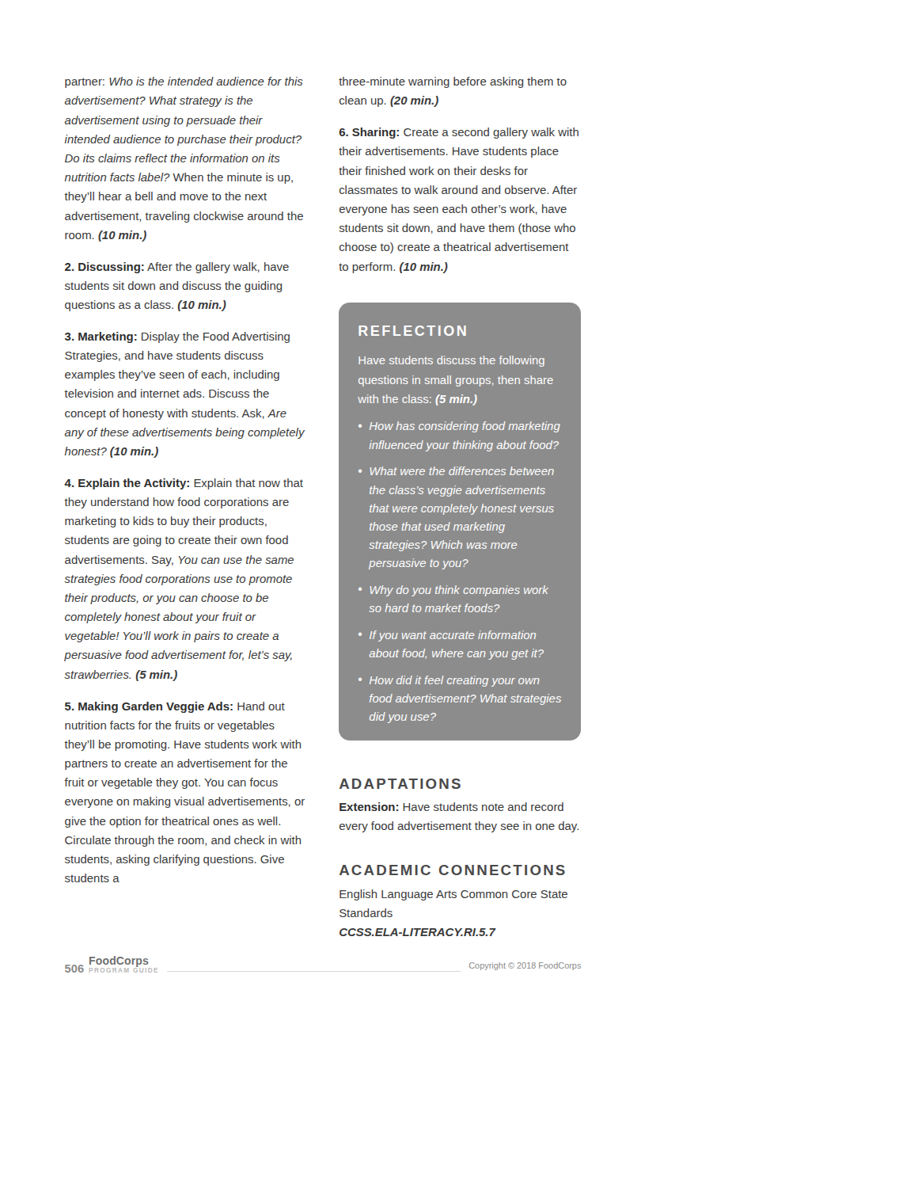partner: Who is the intended audience for this advertisement? What strategy is the advertisement using to persuade their intended audience to purchase their product? Do its claims reflect the information on its nutrition facts label? When the minute is up, they’ll hear a bell and move to the next advertisement, traveling clockwise around the room. (10 min.)
2. Discussing: After the gallery walk, have students sit down and discuss the guiding questions as a class. (10 min.)
3. Marketing: Display the Food Advertising Strategies, and have students discuss examples they’ve seen of each, including television and internet ads. Discuss the concept of honesty with students. Ask, Are any of these advertisements being completely honest? (10 min.)
4. Explain the Activity: Explain that now that they understand how food corporations are marketing to kids to buy their products, students are going to create their own food advertisements. Say, You can use the same strategies food corporations use to promote their products, or you can choose to be completely honest about your fruit or vegetable! You’ll work in pairs to create a persuasive food advertisement for, let’s say, strawberries. (5 min.)
5. Making Garden Veggie Ads: Hand out nutrition facts for the fruits or vegetables they’ll be promoting. Have students work with partners to create an advertisement for the fruit or vegetable they got. You can focus everyone on making visual advertisements, or give the option for theatrical ones as well. Circulate through the room, and check in with students, asking clarifying questions. Give students a
three-minute warning before asking them to clean up. (20 min.)
6. Sharing: Create a second gallery walk with their advertisements. Have students place their finished work on their desks for classmates to walk around and observe. After everyone has seen each other’s work, have students sit down, and have them (those who choose to) create a theatrical advertisement to perform. (10 min.)
Reflection
Have students discuss the following questions in small groups, then share with the class: (5 min.)
How has considering food marketing influenced your thinking about food?
What were the differences between the class’s veggie advertisements that were completely honest versus those that used marketing strategies? Which was more persuasive to you?
Why do you think companies work so hard to market foods?
If you want accurate information about food, where can you get it?
How did it feel creating your own food advertisement? What strategies did you use?
Adaptations
Extension: Have students note and record every food advertisement they see in one day.
Academic Connections
English Language Arts Common Core State Standards
CCSS.ELA-LITERACY.RI.5.7
506 FoodCorps PROGRAM GUIDE
Copyright © 2018 FoodCorps